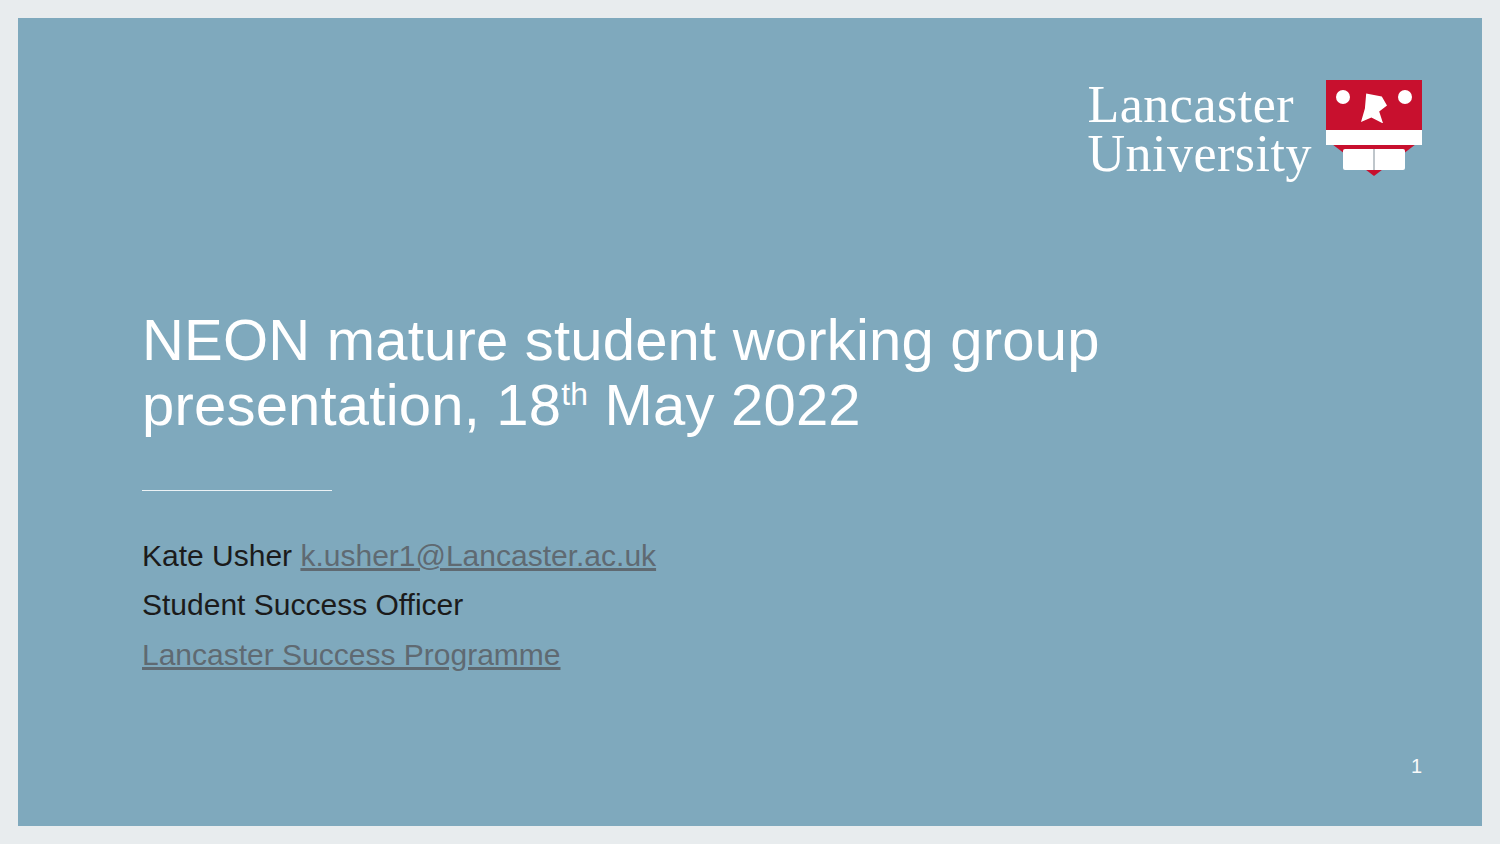Lancaster University
NEON mature student working group presentation, 18th May 2022
Kate Usher k.usher1@Lancaster.ac.uk Student Success Officer Lancaster Success Programme
1